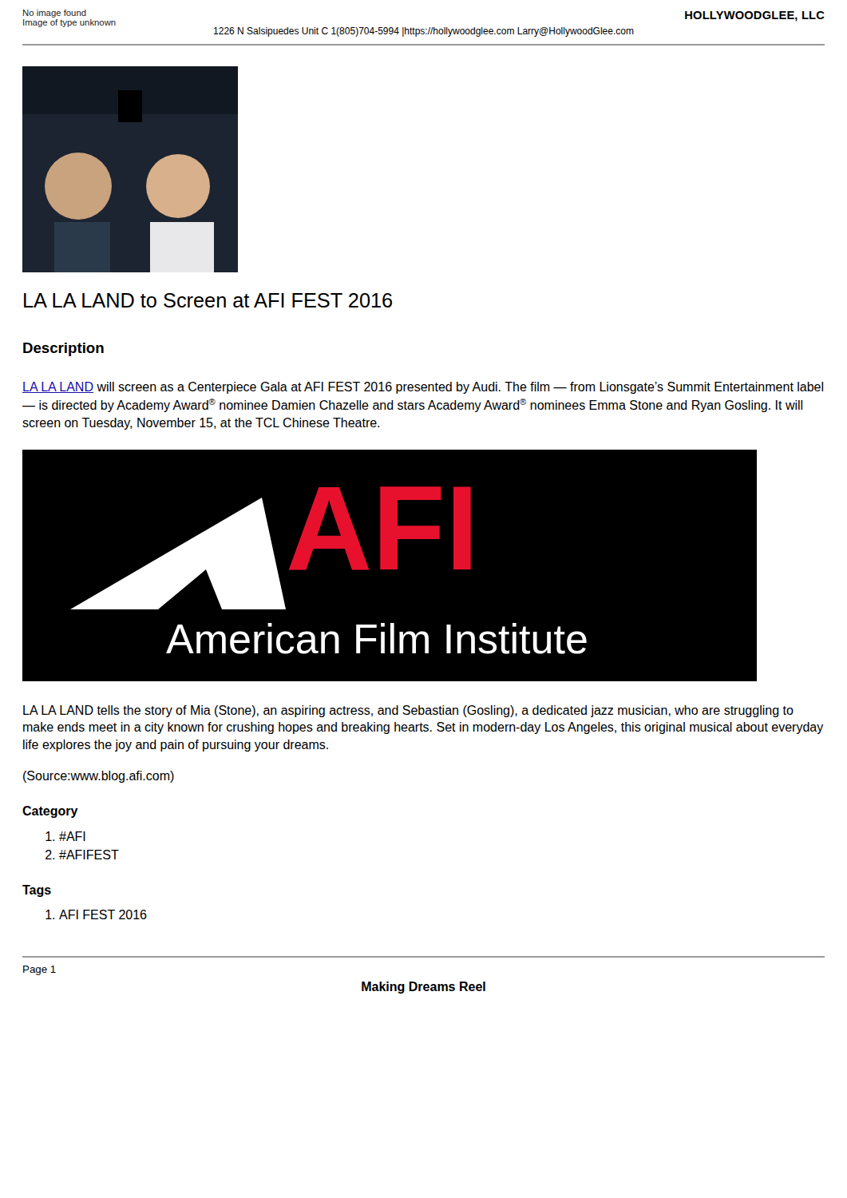No image found Image of type unknown
HOLLYWOODGLEE, LLC
1226 N Salsipuedes Unit C 1(805)704-5994 |https://hollywoodglee.com Larry@HollywoodGlee.com
LA LA LAND to Screen at AFI FEST 2016
Description
LA LA LAND will screen as a Centerpiece Gala at AFI FEST 2016 presented by Audi. The film — from Lionsgate’s Summit Entertainment label — is directed by Academy Award® nominee Damien Chazelle and stars Academy Award® nominees Emma Stone and Ryan Gosling. It will screen on Tuesday, November 15, at the TCL Chinese Theatre.
LA LA LAND tells the story of Mia (Stone), an aspiring actress, and Sebastian (Gosling), a dedicated jazz musician, who are struggling to make ends meet in a city known for crushing hopes and breaking hearts. Set in modern-day Los Angeles, this original musical about everyday life explores the joy and pain of pursuing your dreams.
(Source:www.blog.afi.com)
Category
#AFI
#AFIFEST
Tags
AFI FEST 2016
Page 1
Making Dreams Reel